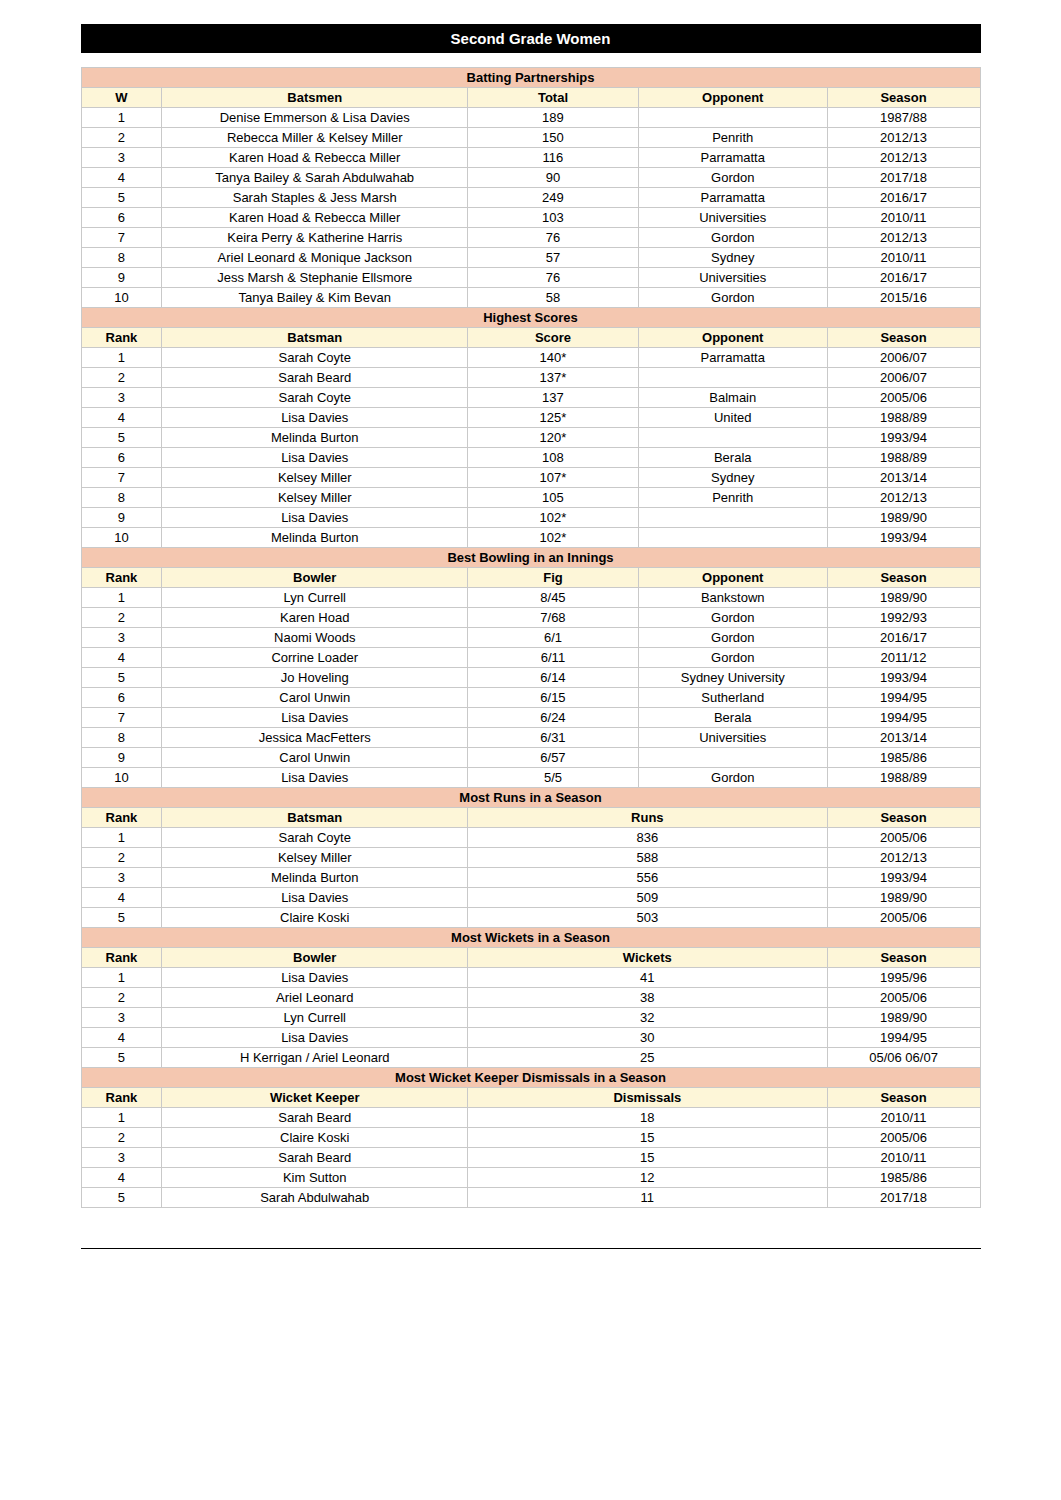Second Grade Women
| Batting Partnerships |
| W | Batsmen | Total | Opponent | Season |
| 1 | Denise Emmerson & Lisa Davies | 189 | | 1987/88 |
| 2 | Rebecca Miller & Kelsey Miller | 150 | Penrith | 2012/13 |
| 3 | Karen Hoad & Rebecca Miller | 116 | Parramatta | 2012/13 |
| 4 | Tanya Bailey & Sarah Abdulwahab | 90 | Gordon | 2017/18 |
| 5 | Sarah Staples & Jess Marsh | 249 | Parramatta | 2016/17 |
| 6 | Karen Hoad & Rebecca Miller | 103 | Universities | 2010/11 |
| 7 | Keira Perry & Katherine Harris | 76 | Gordon | 2012/13 |
| 8 | Ariel Leonard & Monique Jackson | 57 | Sydney | 2010/11 |
| 9 | Jess Marsh & Stephanie Ellsmore | 76 | Universities | 2016/17 |
| 10 | Tanya Bailey & Kim Bevan | 58 | Gordon | 2015/16 |
| Highest Scores |
| Rank | Batsman | Score | Opponent | Season |
| 1 | Sarah Coyte | 140* | Parramatta | 2006/07 |
| 2 | Sarah Beard | 137* | | 2006/07 |
| 3 | Sarah Coyte | 137 | Balmain | 2005/06 |
| 4 | Lisa Davies | 125* | United | 1988/89 |
| 5 | Melinda Burton | 120* | | 1993/94 |
| 6 | Lisa Davies | 108 | Berala | 1988/89 |
| 7 | Kelsey Miller | 107* | Sydney | 2013/14 |
| 8 | Kelsey Miller | 105 | Penrith | 2012/13 |
| 9 | Lisa Davies | 102* | | 1989/90 |
| 10 | Melinda Burton | 102* | | 1993/94 |
| Best Bowling in an Innings |
| Rank | Bowler | Fig | Opponent | Season |
| 1 | Lyn Currell | 8/45 | Bankstown | 1989/90 |
| 2 | Karen Hoad | 7/68 | Gordon | 1992/93 |
| 3 | Naomi Woods | 6/1 | Gordon | 2016/17 |
| 4 | Corrine Loader | 6/11 | Gordon | 2011/12 |
| 5 | Jo Hoveling | 6/14 | Sydney University | 1993/94 |
| 6 | Carol Unwin | 6/15 | Sutherland | 1994/95 |
| 7 | Lisa Davies | 6/24 | Berala | 1994/95 |
| 8 | Jessica MacFetters | 6/31 | Universities | 2013/14 |
| 9 | Carol Unwin | 6/57 | | 1985/86 |
| 10 | Lisa Davies | 5/5 | Gordon | 1988/89 |
| Most Runs in a Season |
| Rank | Batsman | Runs | Season |
| 1 | Sarah Coyte | 836 | 2005/06 |
| 2 | Kelsey Miller | 588 | 2012/13 |
| 3 | Melinda Burton | 556 | 1993/94 |
| 4 | Lisa Davies | 509 | 1989/90 |
| 5 | Claire Koski | 503 | 2005/06 |
| Most Wickets in a Season |
| Rank | Bowler | Wickets | Season |
| 1 | Lisa Davies | 41 | 1995/96 |
| 2 | Ariel Leonard | 38 | 2005/06 |
| 3 | Lyn Currell | 32 | 1989/90 |
| 4 | Lisa Davies | 30 | 1994/95 |
| 5 | H Kerrigan / Ariel Leonard | 25 | 05/06 06/07 |
| Most Wicket Keeper Dismissals in a Season |
| Rank | Wicket Keeper | Dismissals | Season |
| 1 | Sarah Beard | 18 | 2010/11 |
| 2 | Claire Koski | 15 | 2005/06 |
| 3 | Sarah Beard | 15 | 2010/11 |
| 4 | Kim Sutton | 12 | 1985/86 |
| 5 | Sarah Abdulwahab | 11 | 2017/18 |